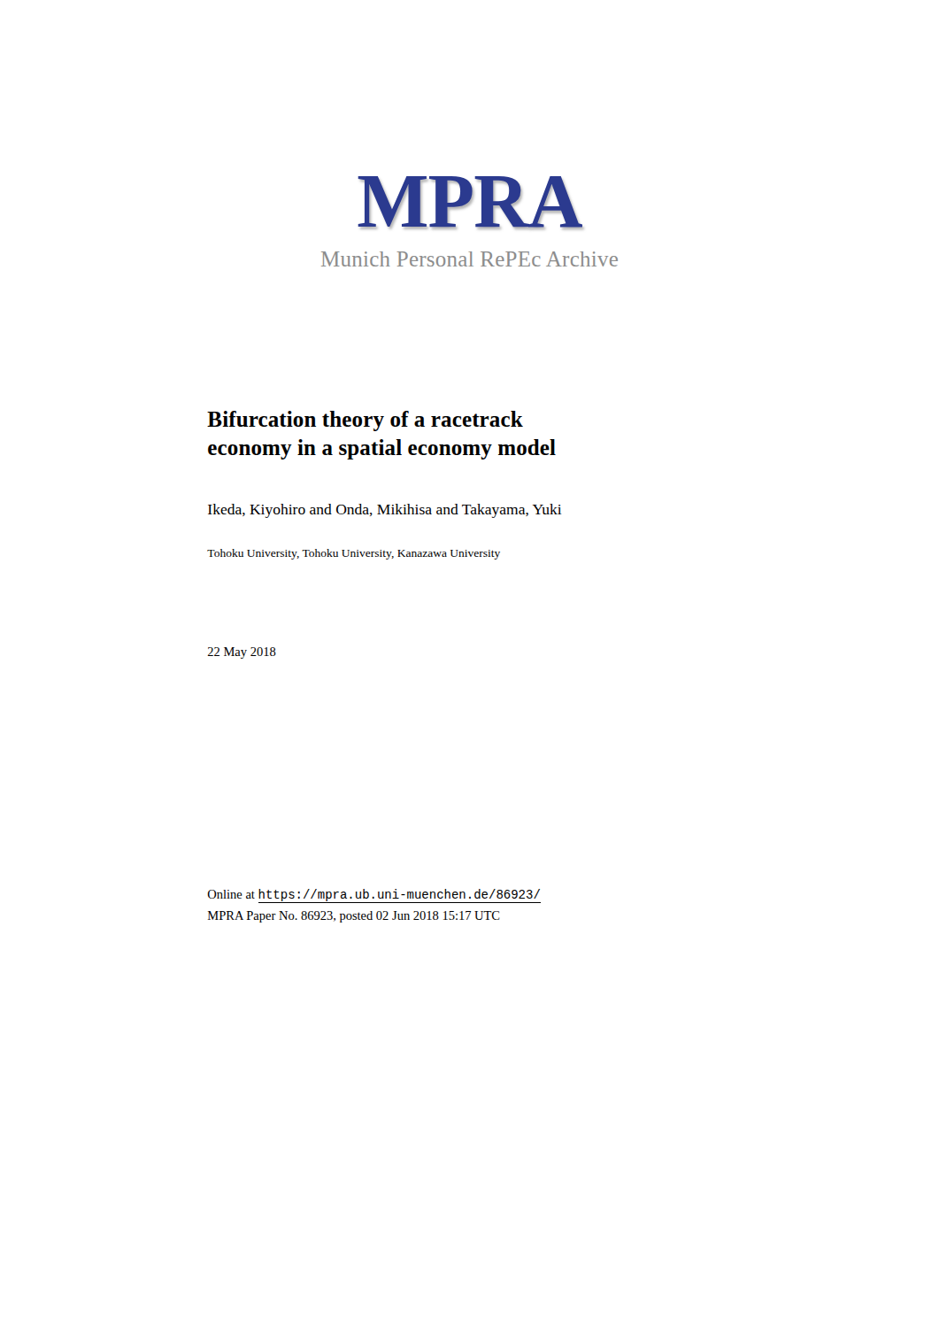MPRA
Munich Personal RePEc Archive
Bifurcation theory of a racetrack
economy in a spatial economy model
Ikeda, Kiyohiro and Onda, Mikihisa and Takayama, Yuki
Tohoku University, Tohoku University, Kanazawa University
22 May 2018
Online at https://mpra.ub.uni-muenchen.de/86923/
MPRA Paper No. 86923, posted 02 Jun 2018 15:17 UTC